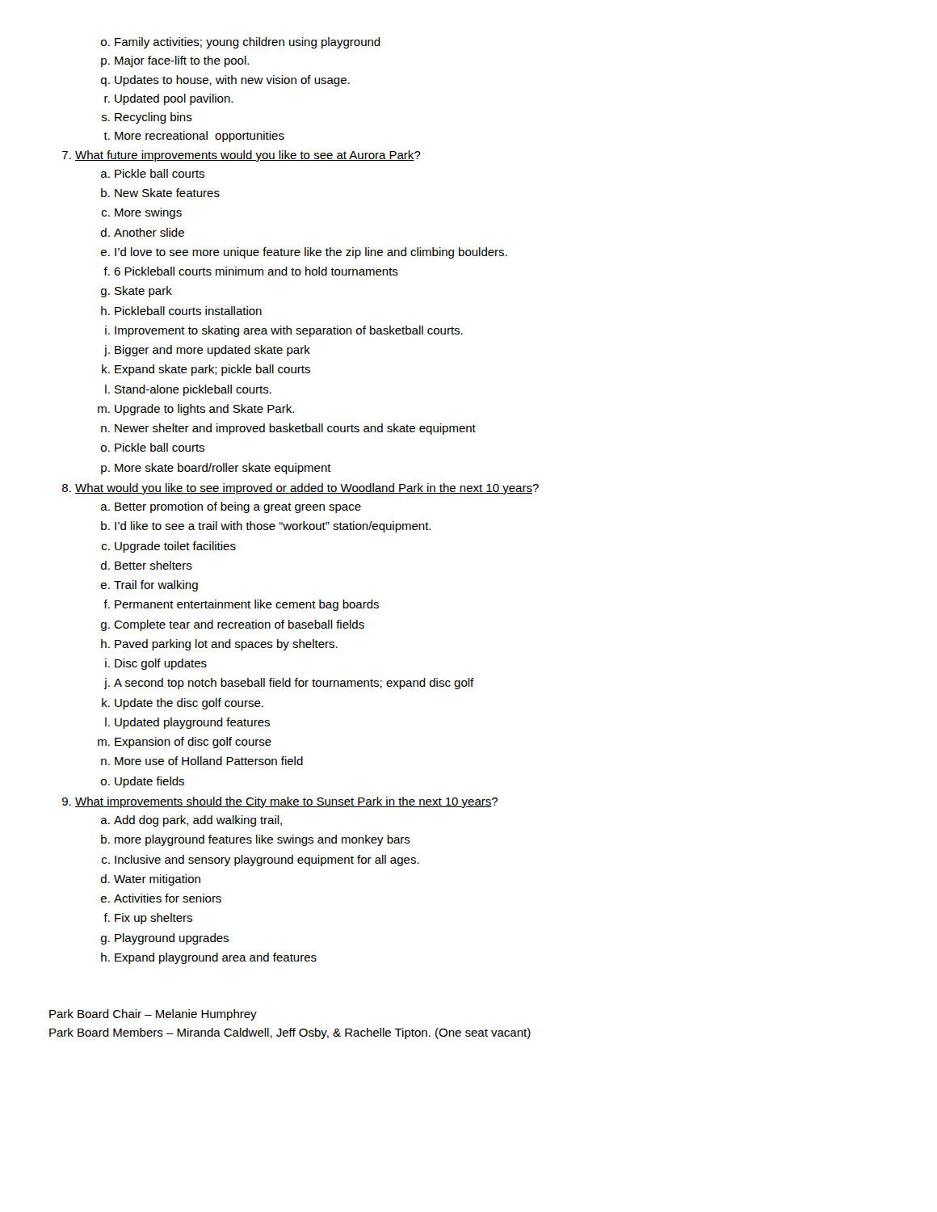Family activities; young children using playground
Major face-lift to the pool.
Updates to house, with new vision of usage.
Updated pool pavilion.
Recycling bins
More recreational opportunities
What future improvements would you like to see at Aurora Park?
Pickle ball courts
New Skate features
More swings
Another slide
I’d love to see more unique feature like the zip line and climbing boulders.
6 Pickleball courts minimum and to hold tournaments
Skate park
Pickleball courts installation
Improvement to skating area with separation of basketball courts.
Bigger and more updated skate park
Expand skate park; pickle ball courts
Stand-alone pickleball courts.
Upgrade to lights and Skate Park.
Newer shelter and improved basketball courts and skate equipment
Pickle ball courts
More skate board/roller skate equipment
What would you like to see improved or added to Woodland Park in the next 10 years?
Better promotion of being a great green space
I’d like to see a trail with those “workout” station/equipment.
Upgrade toilet facilities
Better shelters
Trail for walking
Permanent entertainment like cement bag boards
Complete tear and recreation of baseball fields
Paved parking lot and spaces by shelters.
Disc golf updates
A second top notch baseball field for tournaments; expand disc golf
Update the disc golf course.
Updated playground features
Expansion of disc golf course
More use of Holland Patterson field
Update fields
What improvements should the City make to Sunset Park in the next 10 years?
Add dog park, add walking trail,
more playground features like swings and monkey bars
Inclusive and sensory playground equipment for all ages.
Water mitigation
Activities for seniors
Fix up shelters
Playground upgrades
Expand playground area and features
Park Board Chair – Melanie Humphrey
Park Board Members – Miranda Caldwell, Jeff Osby, & Rachelle Tipton. (One seat vacant)